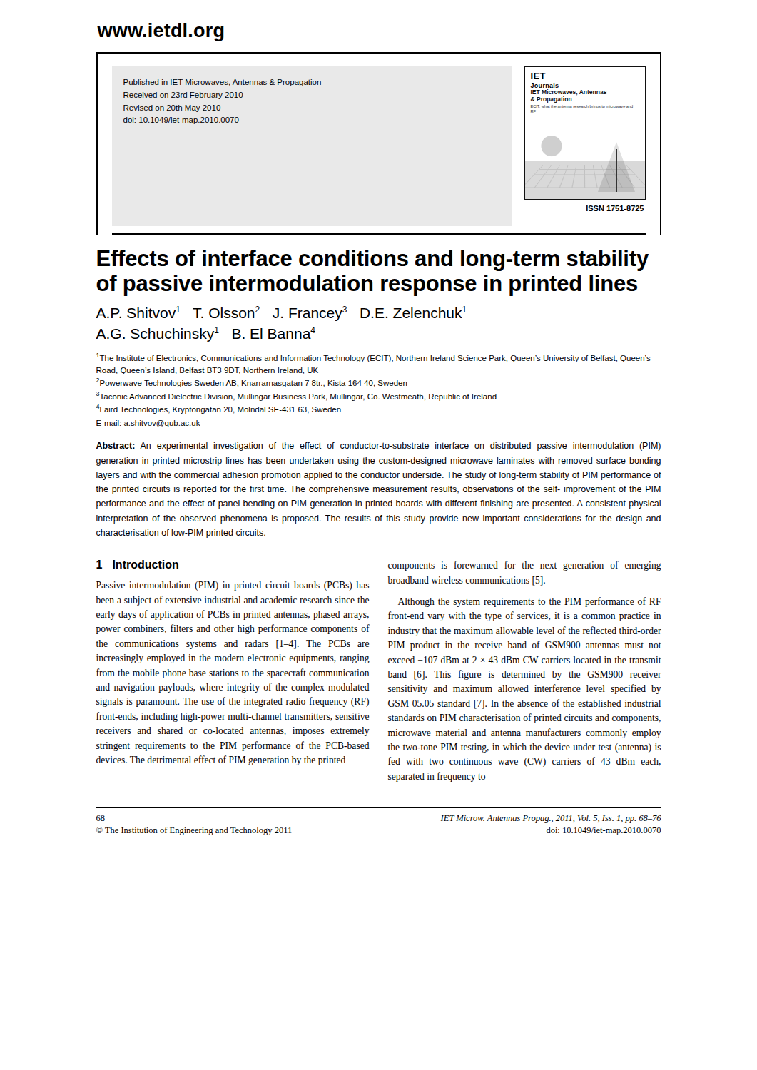www.ietdl.org
Published in IET Microwaves, Antennas & Propagation
Received on 23rd February 2010
Revised on 20th May 2010
doi: 10.1049/iet-map.2010.0070
IETJournals
IET Microwaves, Antennas
& Propagation
ECIT: what the antenna research brings to microwave and RF
front-end design and characterisation
ISSN 1751-8725
Effects of interface conditions and long-term stability of passive intermodulation response in printed lines
A.P. Shitvov1 T. Olsson2 J. Francey3 D.E. Zelenchuk1
A.G. Schuchinsky1 B. El Banna4
1The Institute of Electronics, Communications and Information Technology (ECIT), Northern Ireland Science Park, Queen’s University of Belfast, Queen’s Road, Queen’s Island, Belfast BT3 9DT, Northern Ireland, UK
2Powerwave Technologies Sweden AB, Knarrarnasgatan 7 8tr., Kista 164 40, Sweden
3Taconic Advanced Dielectric Division, Mullingar Business Park, Mullingar, Co. Westmeath, Republic of Ireland
4Laird Technologies, Kryptongatan 20, Mölndal SE-431 63, Sweden
E-mail: a.shitvov@qub.ac.uk
Abstract: An experimental investigation of the effect of conductor-to-substrate interface on distributed passive intermodulation (PIM) generation in printed microstrip lines has been undertaken using the custom-designed microwave laminates with removed surface bonding layers and with the commercial adhesion promotion applied to the conductor underside. The study of long-term stability of PIM performance of the printed circuits is reported for the first time. The comprehensive measurement results, observations of the self- improvement of the PIM performance and the effect of panel bending on PIM generation in printed boards with different finishing are presented. A consistent physical interpretation of the observed phenomena is proposed. The results of this study provide new important considerations for the design and characterisation of low-PIM printed circuits.
1 Introduction
Passive intermodulation (PIM) in printed circuit boards (PCBs) has been a subject of extensive industrial and academic research since the early days of application of PCBs in printed antennas, phased arrays, power combiners, filters and other high performance components of the communications systems and radars [1–4]. The PCBs are increasingly employed in the modern electronic equipments, ranging from the mobile phone base stations to the spacecraft communication and navigation payloads, where integrity of the complex modulated signals is paramount. The use of the integrated radio frequency (RF) front-ends, including high-power multi-channel transmitters, sensitive receivers and shared or co-located antennas, imposes extremely stringent requirements to the PIM performance of the PCB-based devices. The detrimental effect of PIM generation by the printed
components is forewarned for the next generation of emerging broadband wireless communications [5].
Although the system requirements to the PIM performance of RF front-end vary with the type of services, it is a common practice in industry that the maximum allowable level of the reflected third-order PIM product in the receive band of GSM900 antennas must not exceed −107 dBm at 2 × 43 dBm CW carriers located in the transmit band [6]. This figure is determined by the GSM900 receiver sensitivity and maximum allowed interference level specified by GSM 05.05 standard [7]. In the absence of the established industrial standards on PIM characterisation of printed circuits and components, microwave material and antenna manufacturers commonly employ the two-tone PIM testing, in which the device under test (antenna) is fed with two continuous wave (CW) carriers of 43 dBm each, separated in frequency to
68
© The Institution of Engineering and Technology 2011
IET Microw. Antennas Propag., 2011, Vol. 5, Iss. 1, pp. 68–76
doi: 10.1049/iet-map.2010.0070